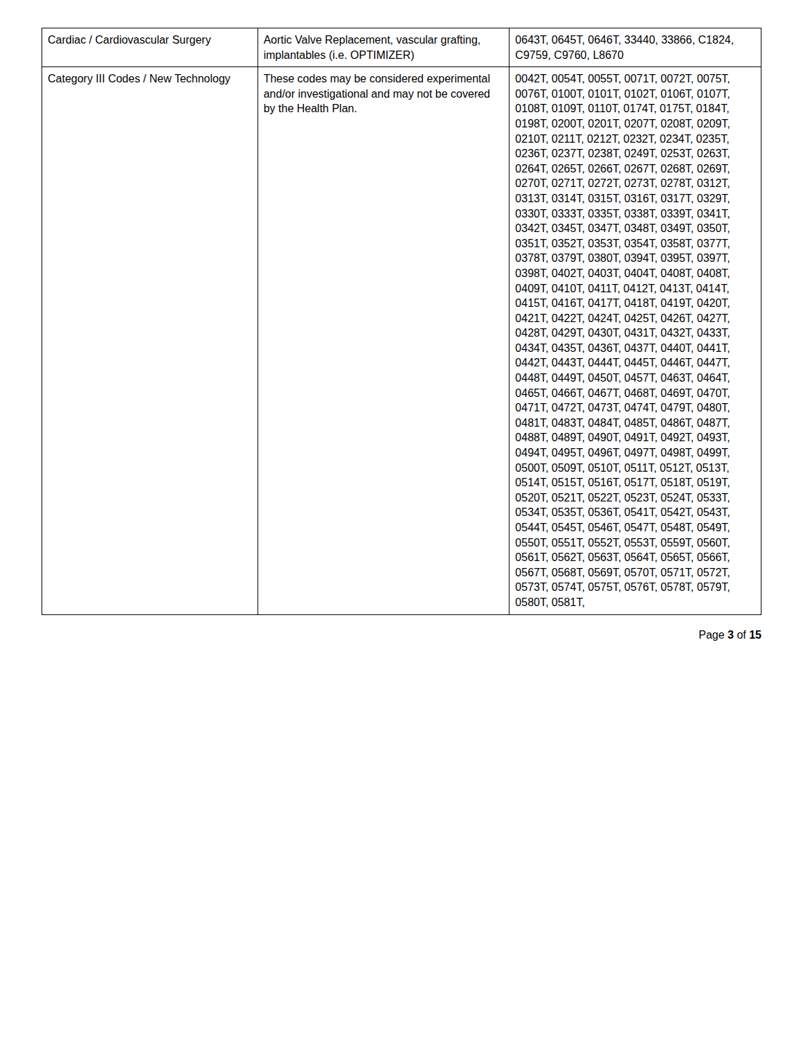| Cardiac / Cardiovascular Surgery | Aortic Valve Replacement, vascular grafting, implantables (i.e. OPTIMIZER) | 0643T, 0645T, 0646T, 33440, 33866, C1824, C9759, C9760, L8670 |
| Category III Codes / New Technology | These codes may be considered experimental and/or investigational and may not be covered by the Health Plan. | 0042T, 0054T, 0055T, 0071T, 0072T, 0075T, 0076T, 0100T, 0101T, 0102T, 0106T, 0107T, 0108T, 0109T, 0110T, 0174T, 0175T, 0184T, 0198T, 0200T, 0201T, 0207T, 0208T, 0209T, 0210T, 0211T, 0212T, 0232T, 0234T, 0235T, 0236T, 0237T, 0238T, 0249T, 0253T, 0263T, 0264T, 0265T, 0266T, 0267T, 0268T, 0269T, 0270T, 0271T, 0272T, 0273T, 0278T, 0312T, 0313T, 0314T, 0315T, 0316T, 0317T, 0329T, 0330T, 0333T, 0335T, 0338T, 0339T, 0341T, 0342T, 0345T, 0347T, 0348T, 0349T, 0350T, 0351T, 0352T, 0353T, 0354T, 0358T, 0377T, 0378T, 0379T, 0380T, 0394T, 0395T, 0397T, 0398T, 0402T, 0403T, 0404T, 0408T, 0408T, 0409T, 0410T, 0411T, 0412T, 0413T, 0414T, 0415T, 0416T, 0417T, 0418T, 0419T, 0420T, 0421T, 0422T, 0424T, 0425T, 0426T, 0427T, 0428T, 0429T, 0430T, 0431T, 0432T, 0433T, 0434T, 0435T, 0436T, 0437T, 0440T, 0441T, 0442T, 0443T, 0444T, 0445T, 0446T, 0447T, 0448T, 0449T, 0450T, 0457T, 0463T, 0464T, 0465T, 0466T, 0467T, 0468T, 0469T, 0470T, 0471T, 0472T, 0473T, 0474T, 0479T, 0480T, 0481T, 0483T, 0484T, 0485T, 0486T, 0487T, 0488T, 0489T, 0490T, 0491T, 0492T, 0493T, 0494T, 0495T, 0496T, 0497T, 0498T, 0499T, 0500T, 0509T, 0510T, 0511T, 0512T, 0513T, 0514T, 0515T, 0516T, 0517T, 0518T, 0519T, 0520T, 0521T, 0522T, 0523T, 0524T, 0533T, 0534T, 0535T, 0536T, 0541T, 0542T, 0543T, 0544T, 0545T, 0546T, 0547T, 0548T, 0549T, 0550T, 0551T, 0552T, 0553T, 0559T, 0560T, 0561T, 0562T, 0563T, 0564T, 0565T, 0566T, 0567T, 0568T, 0569T, 0570T, 0571T, 0572T, 0573T, 0574T, 0575T, 0576T, 0578T, 0579T, 0580T, 0581T, |
Page 3 of 15